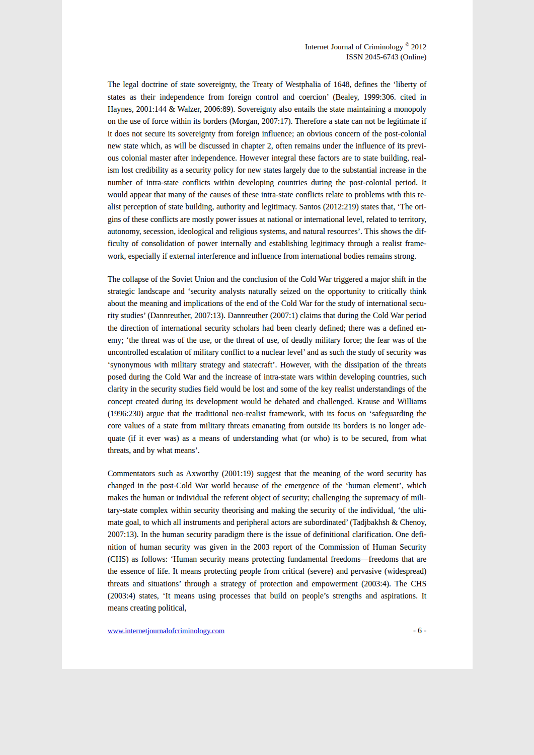Internet Journal of Criminology © 2012
ISSN 2045-6743 (Online)
The legal doctrine of state sovereignty, the Treaty of Westphalia of 1648, defines the ‘liberty of states as their independence from foreign control and coercion’ (Bealey, 1999:306. cited in Haynes, 2001:144 & Walzer, 2006:89). Sovereignty also entails the state maintaining a monopoly on the use of force within its borders (Morgan, 2007:17). Therefore a state can not be legitimate if it does not secure its sovereignty from foreign influence; an obvious concern of the post-colonial new state which, as will be discussed in chapter 2, often remains under the influence of its previous colonial master after independence. However integral these factors are to state building, realism lost credibility as a security policy for new states largely due to the substantial increase in the number of intra-state conflicts within developing countries during the post-colonial period. It would appear that many of the causes of these intra-state conflicts relate to problems with this realist perception of state building, authority and legitimacy. Santos (2012:219) states that, ‘The origins of these conflicts are mostly power issues at national or international level, related to territory, autonomy, secession, ideological and religious systems, and natural resources’. This shows the difficulty of consolidation of power internally and establishing legitimacy through a realist framework, especially if external interference and influence from international bodies remains strong.
The collapse of the Soviet Union and the conclusion of the Cold War triggered a major shift in the strategic landscape and ‘security analysts naturally seized on the opportunity to critically think about the meaning and implications of the end of the Cold War for the study of international security studies’ (Dannreuther, 2007:13). Dannreuther (2007:1) claims that during the Cold War period the direction of international security scholars had been clearly defined; there was a defined enemy; ‘the threat was of the use, or the threat of use, of deadly military force; the fear was of the uncontrolled escalation of military conflict to a nuclear level’ and as such the study of security was ‘synonymous with military strategy and statecraft’. However, with the dissipation of the threats posed during the Cold War and the increase of intra-state wars within developing countries, such clarity in the security studies field would be lost and some of the key realist understandings of the concept created during its development would be debated and challenged. Krause and Williams (1996:230) argue that the traditional neo-realist framework, with its focus on ‘safeguarding the core values of a state from military threats emanating from outside its borders is no longer adequate (if it ever was) as a means of understanding what (or who) is to be secured, from what threats, and by what means’.
Commentators such as Axworthy (2001:19) suggest that the meaning of the word security has changed in the post-Cold War world because of the emergence of the ‘human element’, which makes the human or individual the referent object of security; challenging the supremacy of military-state complex within security theorising and making the security of the individual, ‘the ultimate goal, to which all instruments and peripheral actors are subordinated’ (Tadjbakhsh & Chenoy, 2007:13). In the human security paradigm there is the issue of definitional clarification. One definition of human security was given in the 2003 report of the Commission of Human Security (CHS) as follows: ‘Human security means protecting fundamental freedoms—freedoms that are the essence of life. It means protecting people from critical (severe) and pervasive (widespread) threats and situations’ through a strategy of protection and empowerment (2003:4). The CHS (2003:4) states, ‘It means using processes that build on people’s strengths and aspirations. It means creating political,
www.internetjournalofcriminology.com - 6 -